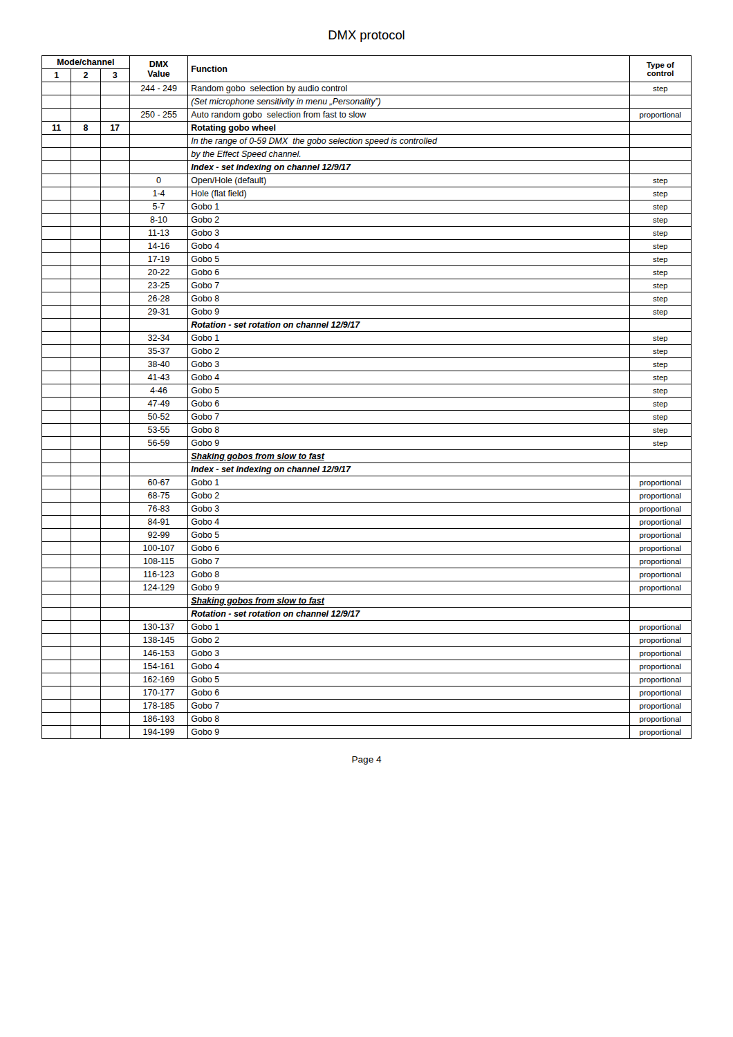DMX protocol
| Mode/channel | DMX Value | Function | Type of control |
| --- | --- | --- | --- |
| 1 | 2 | 3 |
| | | | 244 - 249 | Random gobo selection by audio control | step |
| | | | | (Set microphone sensitivity in menu „Personality”) | |
| | | | 250 - 255 | Auto random gobo selection from fast to slow | proportional |
| 11 | 8 | 17 | | Rotating gobo wheel | |
| | | | | In the range of 0-59 DMX the gobo selection speed is controlled | |
| | | | | by the Effect Speed channel. | |
| | | | | Index - set indexing on channel 12/9/17 | |
| | | | 0 | Open/Hole (default) | step |
| | | | 1-4 | Hole (flat field) | step |
| | | | 5-7 | Gobo 1 | step |
| | | | 8-10 | Gobo 2 | step |
| | | | 11-13 | Gobo 3 | step |
| | | | 14-16 | Gobo 4 | step |
| | | | 17-19 | Gobo 5 | step |
| | | | 20-22 | Gobo 6 | step |
| | | | 23-25 | Gobo 7 | step |
| | | | 26-28 | Gobo 8 | step |
| | | | 29-31 | Gobo 9 | step |
| | | | | Rotation - set rotation on channel 12/9/17 | |
| | | | 32-34 | Gobo 1 | step |
| | | | 35-37 | Gobo 2 | step |
| | | | 38-40 | Gobo 3 | step |
| | | | 41-43 | Gobo 4 | step |
| | | | 4-46 | Gobo 5 | step |
| | | | 47-49 | Gobo 6 | step |
| | | | 50-52 | Gobo 7 | step |
| | | | 53-55 | Gobo 8 | step |
| | | | 56-59 | Gobo 9 | step |
| | | | | Shaking gobos from slow to fast | |
| | | | | Index - set indexing on channel 12/9/17 | |
| | | | 60-67 | Gobo 1 | proportional |
| | | | 68-75 | Gobo 2 | proportional |
| | | | 76-83 | Gobo 3 | proportional |
| | | | 84-91 | Gobo 4 | proportional |
| | | | 92-99 | Gobo 5 | proportional |
| | | | 100-107 | Gobo 6 | proportional |
| | | | 108-115 | Gobo 7 | proportional |
| | | | 116-123 | Gobo 8 | proportional |
| | | | 124-129 | Gobo 9 | proportional |
| | | | | Shaking gobos from slow to fast | |
| | | | | Rotation - set rotation on channel 12/9/17 | |
| | | | 130-137 | Gobo 1 | proportional |
| | | | 138-145 | Gobo 2 | proportional |
| | | | 146-153 | Gobo 3 | proportional |
| | | | 154-161 | Gobo 4 | proportional |
| | | | 162-169 | Gobo 5 | proportional |
| | | | 170-177 | Gobo 6 | proportional |
| | | | 178-185 | Gobo 7 | proportional |
| | | | 186-193 | Gobo 8 | proportional |
| | | | 194-199 | Gobo 9 | proportional |
Page 4